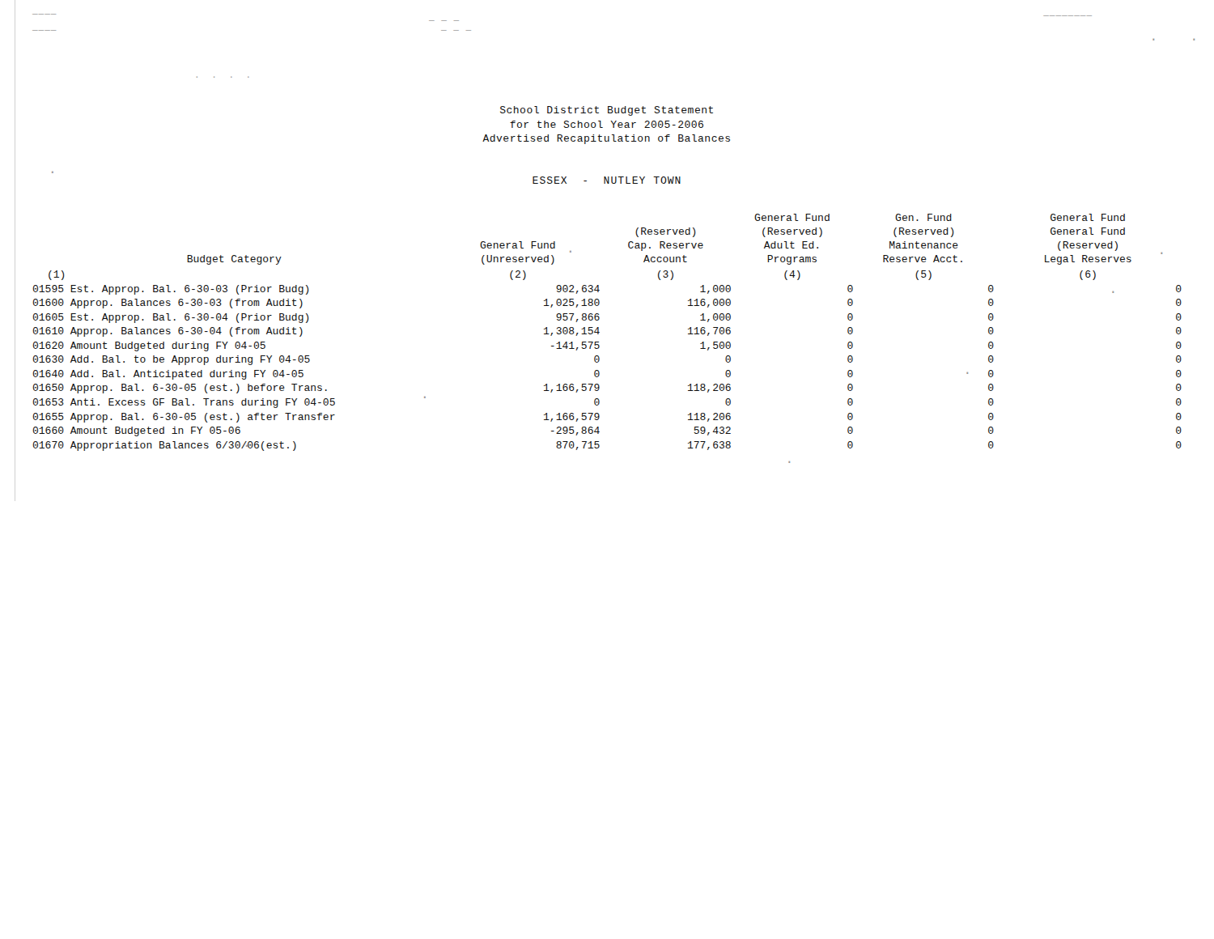———— ———— — — — — — — ———————— . . . . . . . . . . . . . . . .
School District Budget Statement
for the School Year 2005-2006
Advertised Recapitulation of Balances
ESSEX - NUTLEY TOWN
| | | General Fund | Gen. Fund | General Fund |
| --- | --- | --- | --- | --- |
| | | (Reserved) | (Reserved) | (Reserved) | General Fund |
| | General Fund | Cap. Reserve | Adult Ed. | Maintenance | (Reserved) |
| Budget Category | (Unreserved) | Account | Programs | Reserve Acct. | Legal Reserves |
| (1) | (2) | (3) | (4) | (5) | (6) |
| 01595 Est. Approp. Bal. 6-30-03 (Prior Budg) | 902,634 | 1,000 | 0 | 0 | 0 |
| 01600 Approp. Balances 6-30-03 (from Audit) | 1,025,180 | 116,000 | 0 | 0 | 0 |
| 01605 Est. Approp. Bal. 6-30-04 (Prior Budg) | 957,866 | 1,000 | 0 | 0 | 0 |
| 01610 Approp. Balances 6-30-04 (from Audit) | 1,308,154 | 116,706 | 0 | 0 | 0 |
| 01620 Amount Budgeted during FY 04-05 | -141,575 | 1,500 | 0 | 0 | 0 |
| 01630 Add. Bal. to be Approp during FY 04-05 | 0 | 0 | 0 | 0 | 0 |
| 01640 Add. Bal. Anticipated during FY 04-05 | 0 | 0 | 0 | 0 | 0 |
| 01650 Approp. Bal. 6-30-05 (est.) before Trans. | 1,166,579 | 118,206 | 0 | 0 | 0 |
| 01653 Anti. Excess GF Bal. Trans during FY 04-05 | 0 | 0 | 0 | 0 | 0 |
| 01655 Approp. Bal. 6-30-05 (est.) after Transfer | 1,166,579 | 118,206 | 0 | 0 | 0 |
| 01660 Amount Budgeted in FY 05-06 | -295,864 | 59,432 | 0 | 0 | 0 |
| 01670 Appropriation Balances 6/30/06(est.) | 870,715 | 177,638 | 0 | 0 | 0 |